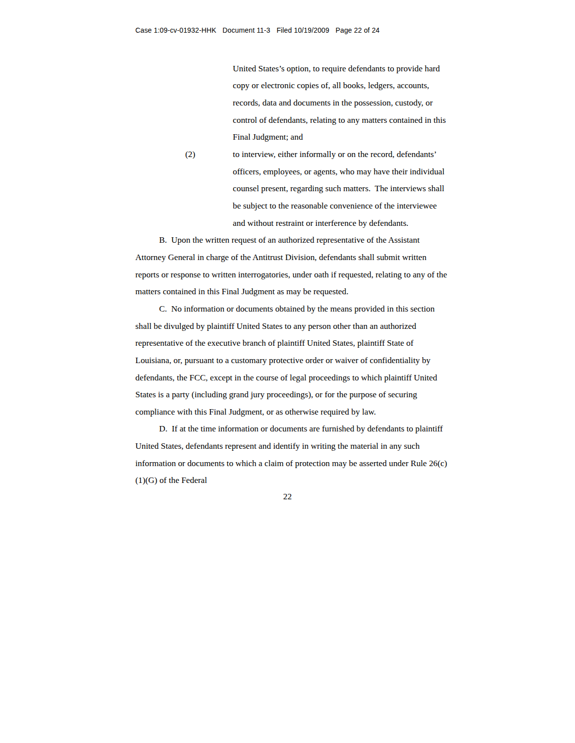Case 1:09-cv-01932-HHK Document 11-3 Filed 10/19/2009 Page 22 of 24
United States’s option, to require defendants to provide hard copy or electronic copies of, all books, ledgers, accounts, records, data and documents in the possession, custody, or control of defendants, relating to any matters contained in this Final Judgment; and
(2) to interview, either informally or on the record, defendants’ officers, employees, or agents, who may have their individual counsel present, regarding such matters. The interviews shall be subject to the reasonable convenience of the interviewee and without restraint or interference by defendants.
B. Upon the written request of an authorized representative of the Assistant Attorney General in charge of the Antitrust Division, defendants shall submit written reports or response to written interrogatories, under oath if requested, relating to any of the matters contained in this Final Judgment as may be requested.
C. No information or documents obtained by the means provided in this section shall be divulged by plaintiff United States to any person other than an authorized representative of the executive branch of plaintiff United States, plaintiff State of Louisiana, or, pursuant to a customary protective order or waiver of confidentiality by defendants, the FCC, except in the course of legal proceedings to which plaintiff United States is a party (including grand jury proceedings), or for the purpose of securing compliance with this Final Judgment, or as otherwise required by law.
D. If at the time information or documents are furnished by defendants to plaintiff United States, defendants represent and identify in writing the material in any such information or documents to which a claim of protection may be asserted under Rule 26(c)(1)(G) of the Federal
22